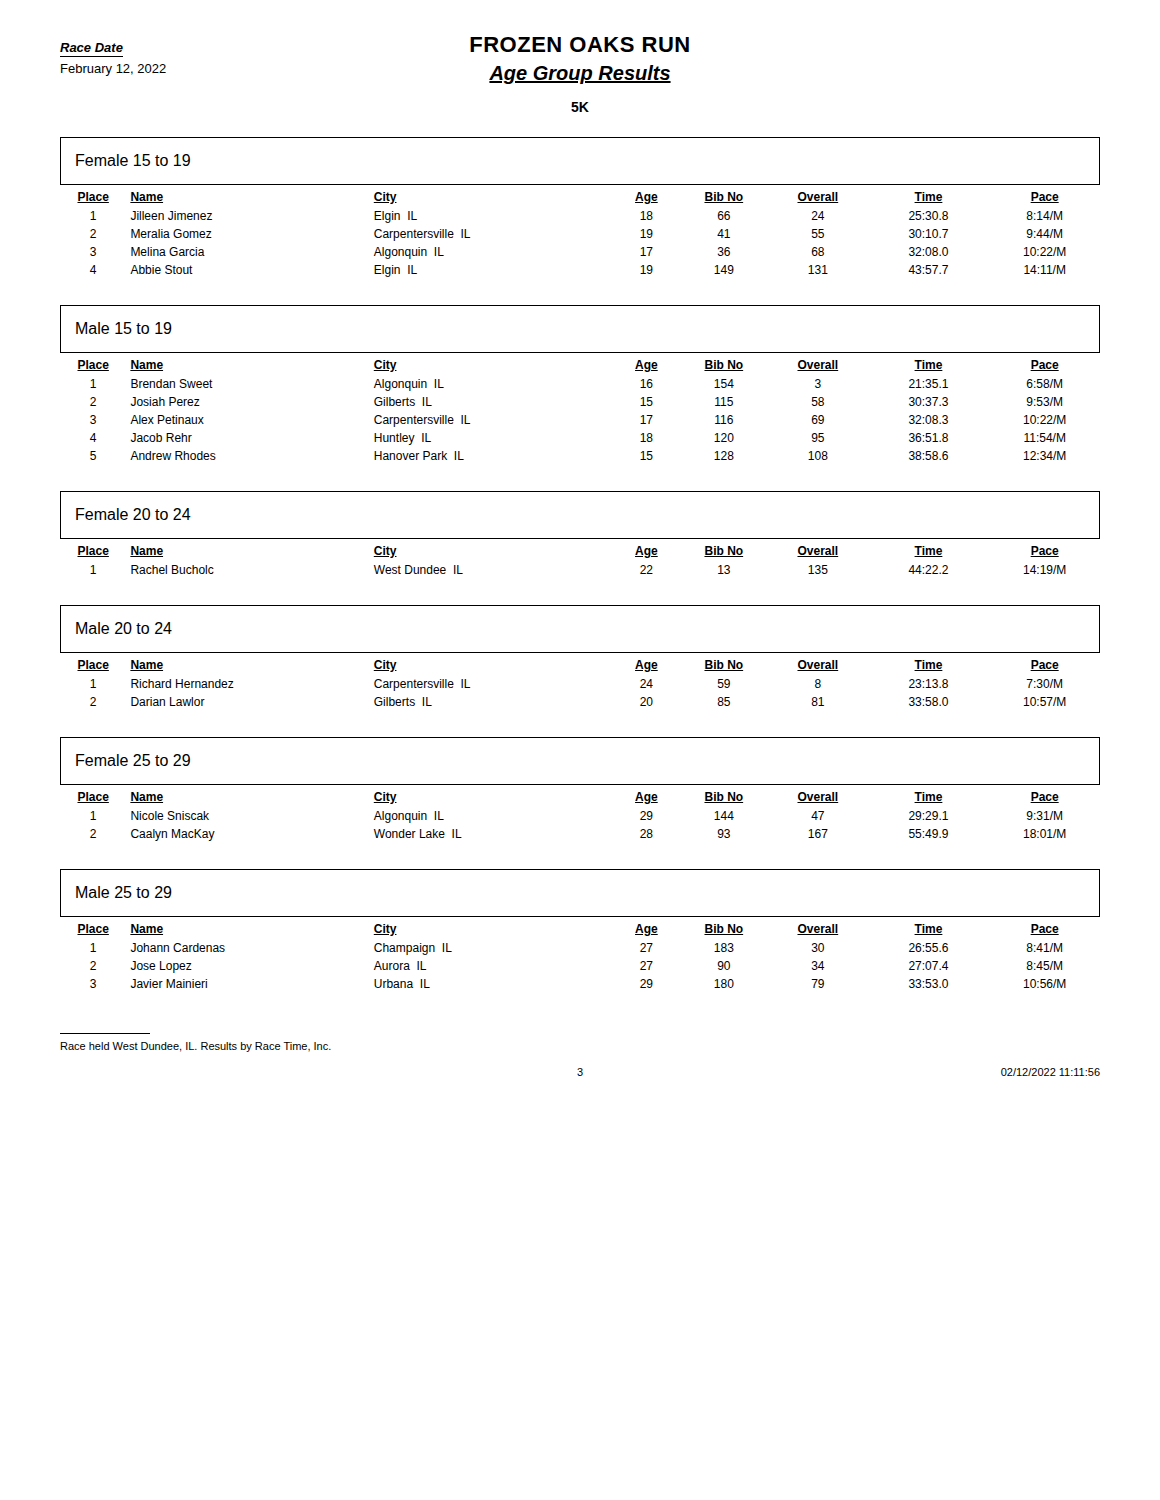Race Date
February 12, 2022
FROZEN OAKS RUN
Age Group Results
5K
Female 15 to 19
| Place | Name | City | Age | Bib No | Overall | Time | Pace |
| --- | --- | --- | --- | --- | --- | --- | --- |
| 1 | Jilleen Jimenez | Elgin IL | 18 | 66 | 24 | 25:30.8 | 8:14/M |
| 2 | Meralia Gomez | Carpentersville IL | 19 | 41 | 55 | 30:10.7 | 9:44/M |
| 3 | Melina Garcia | Algonquin IL | 17 | 36 | 68 | 32:08.0 | 10:22/M |
| 4 | Abbie Stout | Elgin IL | 19 | 149 | 131 | 43:57.7 | 14:11/M |
Male 15 to 19
| Place | Name | City | Age | Bib No | Overall | Time | Pace |
| --- | --- | --- | --- | --- | --- | --- | --- |
| 1 | Brendan Sweet | Algonquin IL | 16 | 154 | 3 | 21:35.1 | 6:58/M |
| 2 | Josiah Perez | Gilberts IL | 15 | 115 | 58 | 30:37.3 | 9:53/M |
| 3 | Alex Petinaux | Carpentersville IL | 17 | 116 | 69 | 32:08.3 | 10:22/M |
| 4 | Jacob Rehr | Huntley IL | 18 | 120 | 95 | 36:51.8 | 11:54/M |
| 5 | Andrew Rhodes | Hanover Park IL | 15 | 128 | 108 | 38:58.6 | 12:34/M |
Female 20 to 24
| Place | Name | City | Age | Bib No | Overall | Time | Pace |
| --- | --- | --- | --- | --- | --- | --- | --- |
| 1 | Rachel Bucholc | West Dundee IL | 22 | 13 | 135 | 44:22.2 | 14:19/M |
Male 20 to 24
| Place | Name | City | Age | Bib No | Overall | Time | Pace |
| --- | --- | --- | --- | --- | --- | --- | --- |
| 1 | Richard Hernandez | Carpentersville IL | 24 | 59 | 8 | 23:13.8 | 7:30/M |
| 2 | Darian Lawlor | Gilberts IL | 20 | 85 | 81 | 33:58.0 | 10:57/M |
Female 25 to 29
| Place | Name | City | Age | Bib No | Overall | Time | Pace |
| --- | --- | --- | --- | --- | --- | --- | --- |
| 1 | Nicole Sniscak | Algonquin IL | 29 | 144 | 47 | 29:29.1 | 9:31/M |
| 2 | Caalyn MacKay | Wonder Lake IL | 28 | 93 | 167 | 55:49.9 | 18:01/M |
Male 25 to 29
| Place | Name | City | Age | Bib No | Overall | Time | Pace |
| --- | --- | --- | --- | --- | --- | --- | --- |
| 1 | Johann Cardenas | Champaign IL | 27 | 183 | 30 | 26:55.6 | 8:41/M |
| 2 | Jose Lopez | Aurora IL | 27 | 90 | 34 | 27:07.4 | 8:45/M |
| 3 | Javier Mainieri | Urbana IL | 29 | 180 | 79 | 33:53.0 | 10:56/M |
Race held West Dundee, IL. Results by Race Time, Inc.
3
02/12/2022 11:11:56